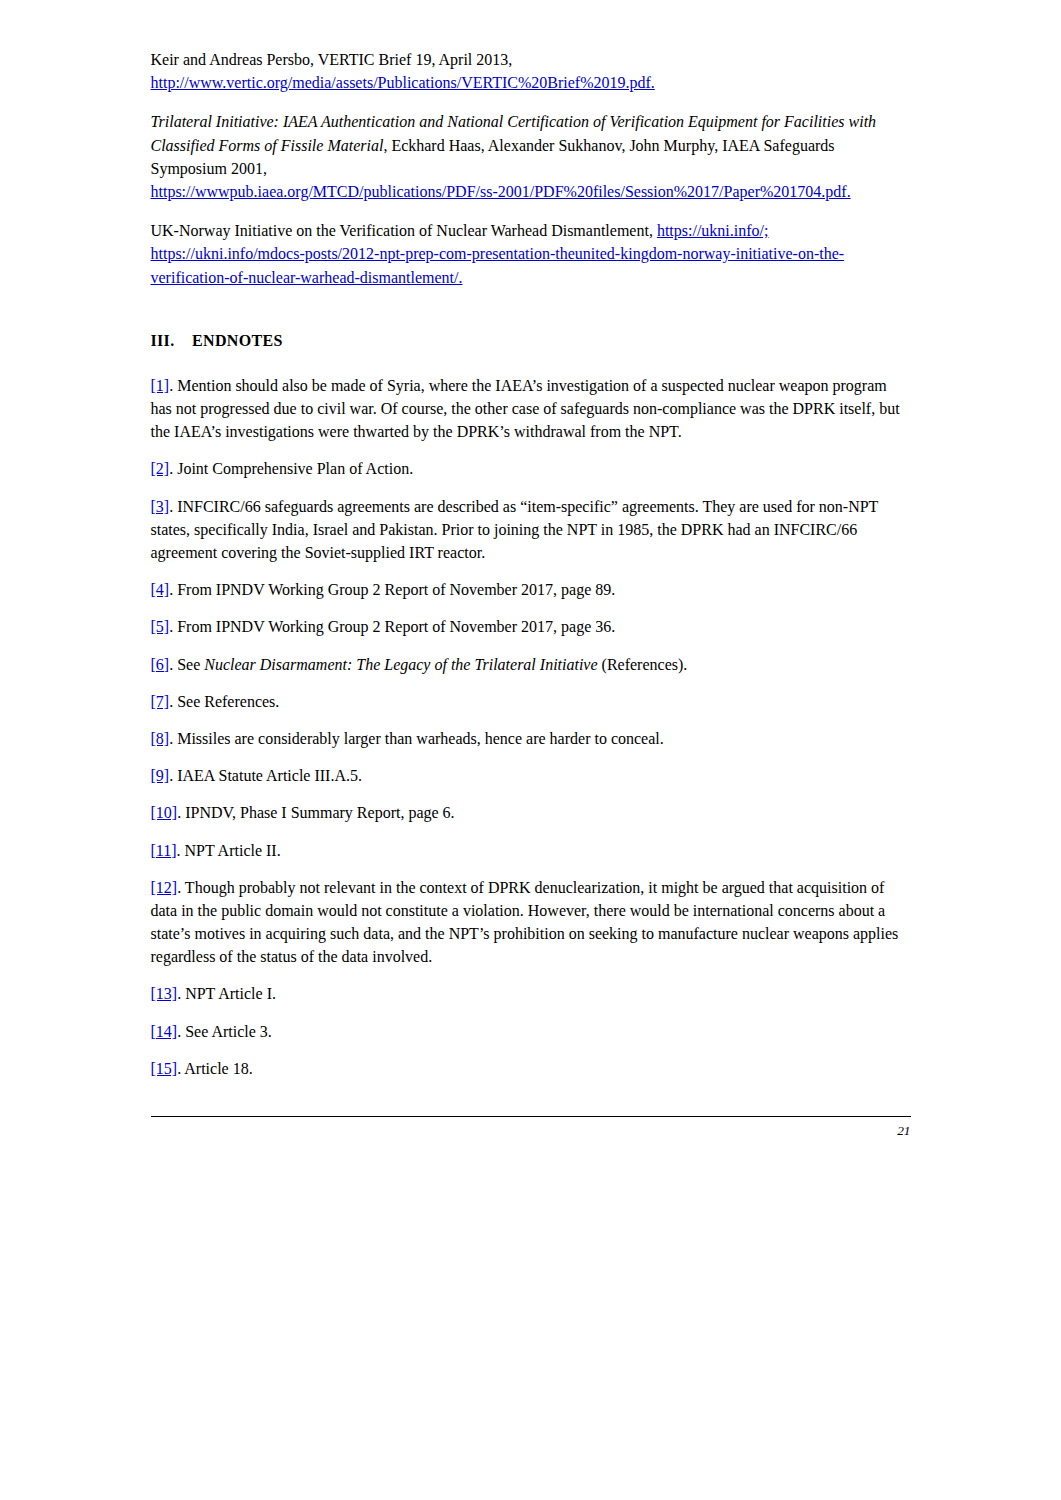Keir and Andreas Persbo, VERTIC Brief 19, April 2013,
http://www.vertic.org/media/assets/Publications/VERTIC%20Brief%2019.pdf.
Trilateral Initiative: IAEA Authentication and National Certification of Verification Equipment for Facilities with Classified Forms of Fissile Material, Eckhard Haas, Alexander Sukhanov, John Murphy, IAEA Safeguards Symposium 2001,
https://wwwpub.iaea.org/MTCD/publications/PDF/ss-2001/PDF%20files/Session%2017/Paper%201704.pdf.
UK-Norway Initiative on the Verification of Nuclear Warhead Dismantlement, https://ukni.info/;
https://ukni.info/mdocs-posts/2012-npt-prep-com-presentation-theunited-kingdom-norway-initiative-on-the-verification-of-nuclear-warhead-dismantlement/.
III. ENDNOTES
[1]. Mention should also be made of Syria, where the IAEA’s investigation of a suspected nuclear weapon program has not progressed due to civil war. Of course, the other case of safeguards non-compliance was the DPRK itself, but the IAEA’s investigations were thwarted by the DPRK’s withdrawal from the NPT.
[2]. Joint Comprehensive Plan of Action.
[3]. INFCIRC/66 safeguards agreements are described as “item-specific” agreements. They are used for non-NPT states, specifically India, Israel and Pakistan. Prior to joining the NPT in 1985, the DPRK had an INFCIRC/66 agreement covering the Soviet-supplied IRT reactor.
[4]. From IPNDV Working Group 2 Report of November 2017, page 89.
[5]. From IPNDV Working Group 2 Report of November 2017, page 36.
[6]. See Nuclear Disarmament: The Legacy of the Trilateral Initiative (References).
[7]. See References.
[8]. Missiles are considerably larger than warheads, hence are harder to conceal.
[9]. IAEA Statute Article III.A.5.
[10]. IPNDV, Phase I Summary Report, page 6.
[11]. NPT Article II.
[12]. Though probably not relevant in the context of DPRK denuclearization, it might be argued that acquisition of data in the public domain would not constitute a violation. However, there would be international concerns about a state’s motives in acquiring such data, and the NPT’s prohibition on seeking to manufacture nuclear weapons applies regardless of the status of the data involved.
[13]. NPT Article I.
[14]. See Article 3.
[15]. Article 18.
21